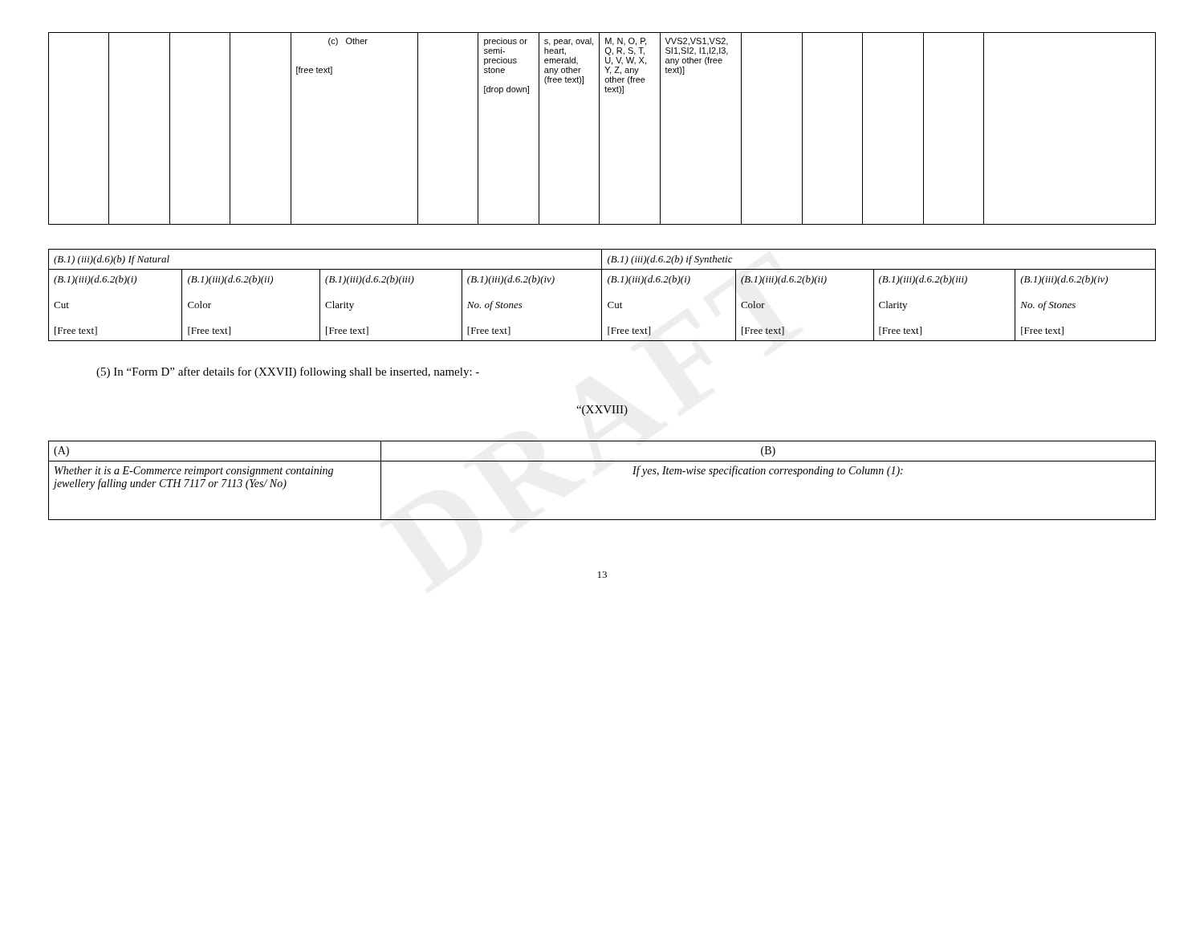DRAFT
| | | | | (c) Other [free text] | | precious or semi-precious stone [drop down] | s, pear, oval, heart, emerald, any other (free text)] | M, N, O, P, Q, R, S, T, U, V, W, X, Y, Z, any other (free text)] | VVS2,VS1,VS2, SI1,SI2, I1,I2,I3, any other (free text)] | | | | | |
| (B.1) (iii)(d.6)(b) If Natural | (B.1) (iii)(d.6.2(b) if Synthetic |
| (B.1)(iii)(d.6.2(b)(i) Cut [Free text] | (B.1)(iii)(d.6.2(b)(ii) Color [Free text] | (B.1)(iii)(d.6.2(b)(iii) Clarity [Free text] | (B.1)(iii)(d.6.2(b)(iv) No. of Stones [Free text] | (B.1)(iii)(d.6.2(b)(i) Cut [Free text] | (B.1)(iii)(d.6.2(b)(ii) Color [Free text] | (B.1)(iii)(d.6.2(b)(iii) Clarity [Free text] | (B.1)(iii)(d.6.2(b)(iv) No. of Stones [Free text] |
(5) In “Form D” after details for (XXVII) following shall be inserted, namely: -
“(XXVIII)
| (A) | (B) |
| Whether it is a E-Commerce reimport consignment containing jewellery falling under CTH 7117 or 7113 (Yes/ No) | If yes, Item-wise specification corresponding to Column (1): |
13